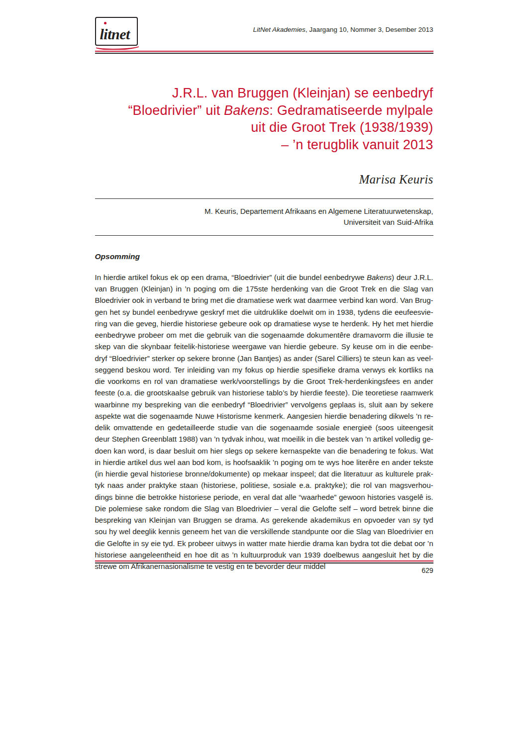litnet
LitNet Akademies, Jaargang 10, Nommer 3, Desember 2013
J.R.L. van Bruggen (Kleinjan) se eenbedryf
“Bloedrivier” uit Bakens: Gedramatiseerde mylpale
uit die Groot Trek (1938/1939)
– ’n terugblik vanuit 2013
Marisa Keuris
M. Keuris, Departement Afrikaans en Algemene Literatuurwetenskap,
Universiteit van Suid-Afrika
Opsomming
In hierdie artikel fokus ek op een drama, “Bloedrivier” (uit die bundel eenbedrywe Bakens) deur J.R.L. van Bruggen (Kleinjan) in ’n poging om die 175ste herdenking van die Groot Trek en die Slag van Bloedrivier ook in verband te bring met die dramatiese werk wat daarmee verbind kan word. Van Bruggen het sy bundel eenbedrywe geskryf met die uitdruklike doelwit om in 1938, tydens die eeufeesviering van die geveg, hierdie historiese gebeure ook op dramatiese wyse te herdenk. Hy het met hierdie eenbedrywe probeer om met die gebruik van die sogenaamde dokumentêre dramavorm die illusie te skep van die skynbaar feitelik-historiese weergawe van hierdie gebeure. Sy keuse om in die eenbedryf “Bloedrivier” sterker op sekere bronne (Jan Bantjes) as ander (Sarel Cilliers) te steun kan as veelseggend beskou word. Ter inleiding van my fokus op hierdie spesifieke drama verwys ek kortliks na die voorkoms en rol van dramatiese werk/voorstellings by die Groot Trek-herdenkingsfees en ander feeste (o.a. die grootskaalse gebruik van historiese tablo’s by hierdie feeste). Die teoretiese raamwerk waarbinne my bespreking van die eenbedryf “Bloedrivier” vervolgens geplaas is, sluit aan by sekere aspekte wat die sogenaamde Nuwe Historisme kenmerk. Aangesien hierdie benadering dikwels ’n redelik omvattende en gedetailleerde studie van die sogenaamde sosiale energieë (soos uiteengesit deur Stephen Greenblatt 1988) van ’n tydvak inhou, wat moeilik in die bestek van ’n artikel volledig gedoen kan word, is daar besluit om hier slegs op sekere kernaspekte van die benadering te fokus. Wat in hierdie artikel dus wel aan bod kom, is hoofsaaklik ’n poging om te wys hoe literêre en ander tekste (in hierdie geval historiese bronne/dokumente) op mekaar inspeel; dat die literatuur as kulturele praktyk naas ander praktyke staan (historiese, politiese, sosiale e.a. praktyke); die rol van magsverhoudings binne die betrokke historiese periode, en veral dat alle “waarhede” gewoon histories vasgelê is. Die polemiese sake rondom die Slag van Bloedrivier – veral die Gelofte self – word betrek binne die bespreking van Kleinjan van Bruggen se drama. As gerekende akademikus en opvoeder van sy tyd sou hy wel deeglik kennis geneem het van die verskillende standpunte oor die Slag van Bloedrivier en die Gelofte in sy eie tyd. Ek probeer uitwys in watter mate hierdie drama kan bydra tot die debat oor ’n historiese aangeleentheid en hoe dit as ’n kultuurproduk van 1939 doelbewus aangesluit het by die strewe om Afrikanernasionalisme te vestig en te bevorder deur middel
629